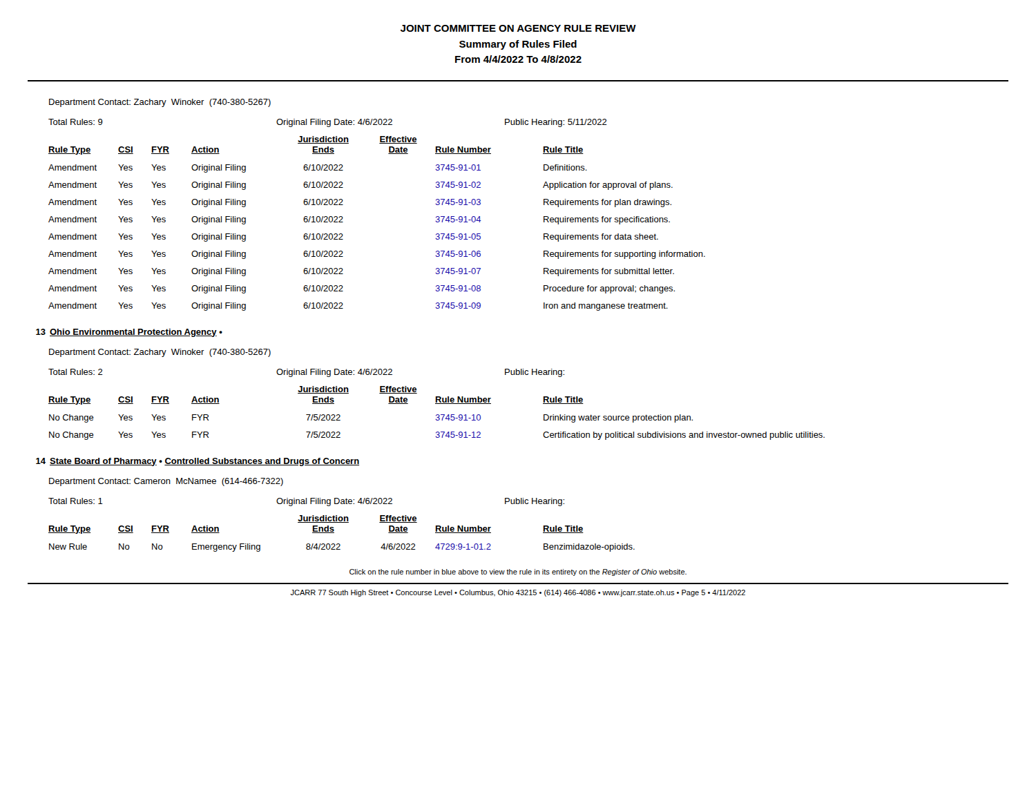JOINT COMMITTEE ON AGENCY RULE REVIEW
Summary of Rules Filed
From 4/4/2022 To 4/8/2022
Department Contact: Zachary Winoker (740-380-5267)
Total Rules: 9
Original Filing Date: 4/6/2022
Public Hearing: 5/11/2022
| Rule Type | CSI | FYR | Action | Jurisdiction Ends | Effective Date | Rule Number | Rule Title |
| --- | --- | --- | --- | --- | --- | --- | --- |
| Amendment | Yes | Yes | Original Filing | 6/10/2022 | | 3745-91-01 | Definitions. |
| Amendment | Yes | Yes | Original Filing | 6/10/2022 | | 3745-91-02 | Application for approval of plans. |
| Amendment | Yes | Yes | Original Filing | 6/10/2022 | | 3745-91-03 | Requirements for plan drawings. |
| Amendment | Yes | Yes | Original Filing | 6/10/2022 | | 3745-91-04 | Requirements for specifications. |
| Amendment | Yes | Yes | Original Filing | 6/10/2022 | | 3745-91-05 | Requirements for data sheet. |
| Amendment | Yes | Yes | Original Filing | 6/10/2022 | | 3745-91-06 | Requirements for supporting information. |
| Amendment | Yes | Yes | Original Filing | 6/10/2022 | | 3745-91-07 | Requirements for submittal letter. |
| Amendment | Yes | Yes | Original Filing | 6/10/2022 | | 3745-91-08 | Procedure for approval; changes. |
| Amendment | Yes | Yes | Original Filing | 6/10/2022 | | 3745-91-09 | Iron and manganese treatment. |
13 Ohio Environmental Protection Agency •
Department Contact: Zachary Winoker (740-380-5267)
Total Rules: 2
Original Filing Date: 4/6/2022
Public Hearing:
| Rule Type | CSI | FYR | Action | Jurisdiction Ends | Effective Date | Rule Number | Rule Title |
| --- | --- | --- | --- | --- | --- | --- | --- |
| No Change | Yes | Yes | FYR | 7/5/2022 | | 3745-91-10 | Drinking water source protection plan. |
| No Change | Yes | Yes | FYR | 7/5/2022 | | 3745-91-12 | Certification by political subdivisions and investor-owned public utilities. |
14 State Board of Pharmacy • Controlled Substances and Drugs of Concern
Department Contact: Cameron McNamee (614-466-7322)
Total Rules: 1
Original Filing Date: 4/6/2022
Public Hearing:
| Rule Type | CSI | FYR | Action | Jurisdiction Ends | Effective Date | Rule Number | Rule Title |
| --- | --- | --- | --- | --- | --- | --- | --- |
| New Rule | No | No | Emergency Filing | 8/4/2022 | 4/6/2022 | 4729:9-1-01.2 | Benzimidazole-opioids. |
Click on the rule number in blue above to view the rule in its entirety on the Register of Ohio website.
JCARR 77 South High Street • Concourse Level • Columbus, Ohio 43215 • (614) 466-4086 • www.jcarr.state.oh.us • Page 5 • 4/11/2022